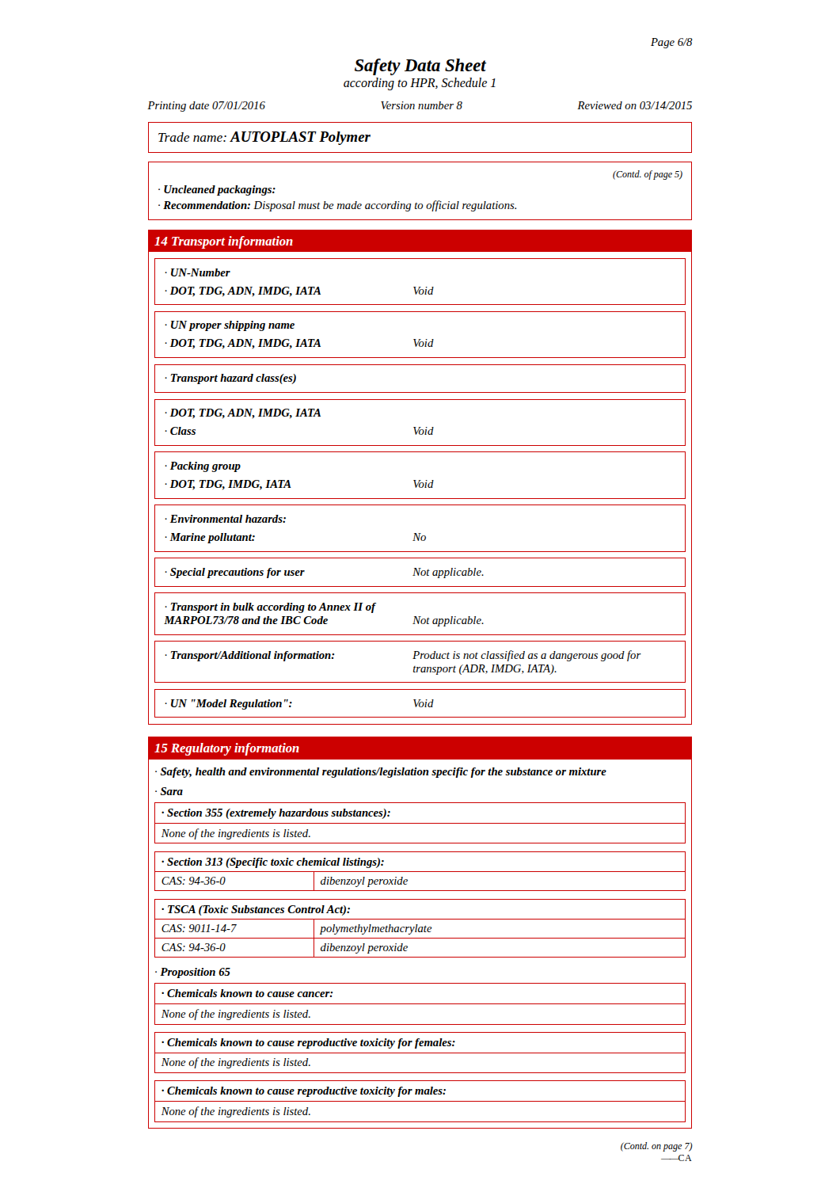Page 6/8
Safety Data Sheet
according to HPR, Schedule 1
Printing date 07/01/2016 Version number 8 Reviewed on 03/14/2015
Trade name: AUTOPLAST Polymer
(Contd. of page 5)
· Uncleaned packagings:
· Recommendation: Disposal must be made according to official regulations.
14 Transport information
| · UN-Number | |
| · DOT, TDG, ADN, IMDG, IATA | Void |
| · UN proper shipping name | |
| · DOT, TDG, ADN, IMDG, IATA | Void |
| · Transport hazard class(es) | |
| · DOT, TDG, ADN, IMDG, IATA | |
| · Class | Void |
| · Packing group | |
| · DOT, TDG, IMDG, IATA | Void |
| · Environmental hazards: | |
| · Marine pollutant: | No |
| · Special precautions for user | Not applicable. |
| · Transport in bulk according to Annex II of MARPOL73/78 and the IBC Code | Not applicable. |
| · Transport/Additional information: | Product is not classified as a dangerous good for transport (ADR, IMDG, IATA). |
| · UN "Model Regulation": | Void |
15 Regulatory information
· Safety, health and environmental regulations/legislation specific for the substance or mixture
· Sara
· Section 355 (extremely hazardous substances):
None of the ingredients is listed.
· Section 313 (Specific toxic chemical listings):
| CAS: 94-36-0 | dibenzoyl peroxide |
· TSCA (Toxic Substances Control Act):
| CAS: 9011-14-7 | polymethylmethacrylate |
| CAS: 94-36-0 | dibenzoyl peroxide |
· Proposition 65
· Chemicals known to cause cancer:
None of the ingredients is listed.
· Chemicals known to cause reproductive toxicity for females:
None of the ingredients is listed.
· Chemicals known to cause reproductive toxicity for males:
None of the ingredients is listed.
(Contd. on page 7)
CA